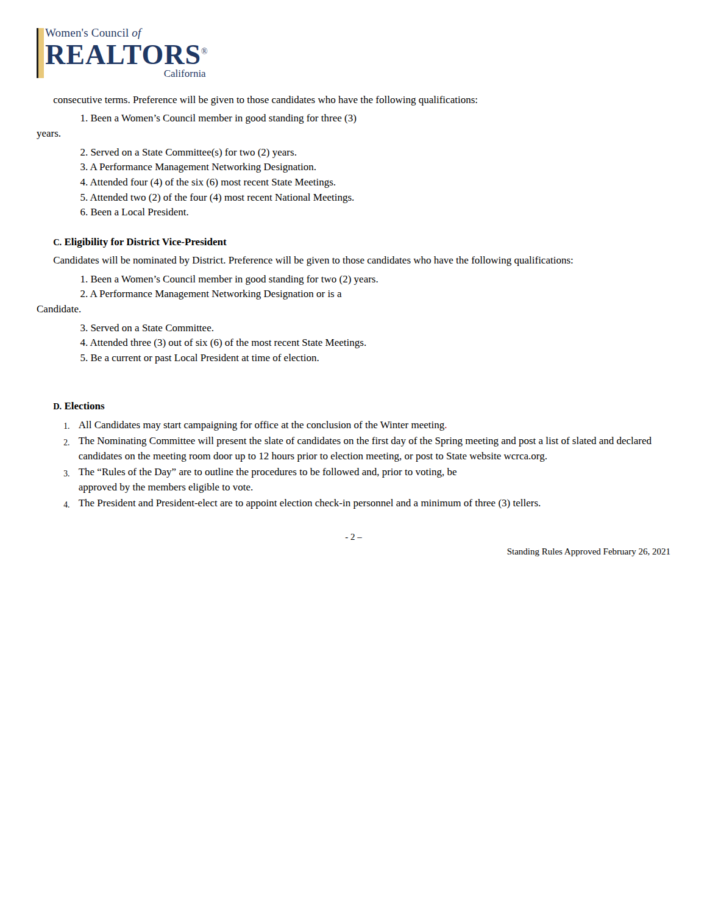Women's Council of
REALTORS®
California
consecutive terms. Preference will be given to those candidates who have the following qualifications:
1. Been a Women’s Council member in good standing for three (3)
years.
2. Served on a State Committee(s) for two (2) years.
3. A Performance Management Networking Designation.
4. Attended four (4) of the six (6) most recent State Meetings.
5. Attended two (2) of the four (4) most recent National Meetings.
6. Been a Local President.
C. Eligibility for District Vice-President
Candidates will be nominated by District. Preference will be given to those candidates who have the following qualifications:
1. Been a Women’s Council member in good standing for two (2) years.
2. A Performance Management Networking Designation or is a
Candidate.
3. Served on a State Committee.
4. Attended three (3) out of six (6) of the most recent State Meetings.
5. Be a current or past Local President at time of election.
D. Elections
1.
All Candidates may start campaigning for office at the conclusion of the Winter meeting.
2.
The Nominating Committee will present the slate of candidates on the first day of the Spring meeting and post a list of slated and declared candidates on the meeting room door up to 12 hours prior to election meeting, or post to State website wcrca.org.
3.
The “Rules of the Day” are to outline the procedures to be followed and, prior to voting, be
approved by the members eligible to vote.
4.
The President and President-elect are to appoint election check-in personnel and a minimum of three (3) tellers.
- 2 –
Standing Rules Approved February 26, 2021